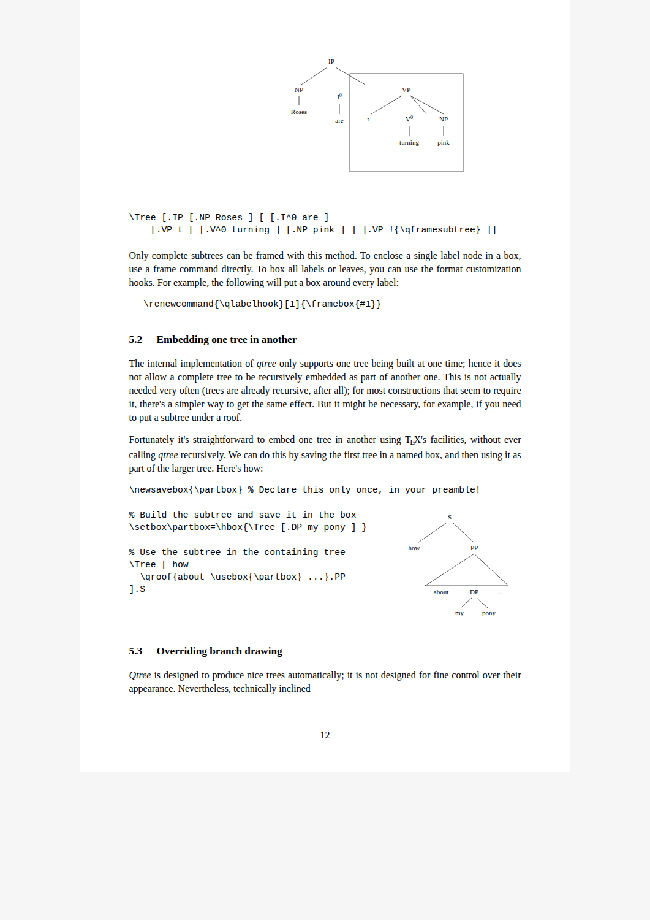IP NP Roses I0 are VP t V0 turning NP pink
\Tree [.IP [.NP Roses ] [ [.I^0 are ]
    [.VP t [ [.V^0 turning ] [.NP pink ] ] ].VP !{\qframesubtree} ]]
Only complete subtrees can be framed with this method. To enclose a single label node in a box, use a frame command directly. To box all labels or leaves, you can use the format customization hooks. For example, the following will put a box around every label:
\renewcommand{\qlabelhook}[1]{\framebox{#1}}
5.2 Embedding one tree in another
The internal implementation of qtree only supports one tree being built at one time; hence it does not allow a complete tree to be recursively embedded as part of another one. This is not actually needed very often (trees are already recursive, after all); for most constructions that seem to require it, there's a simpler way to get the same effect. But it might be necessary, for example, if you need to put a subtree under a roof.
Fortunately it's straightforward to embed one tree in another using TEX's facilities, without ever calling qtree recursively. We can do this by saving the first tree in a named box, and then using it as part of the larger tree. Here's how:
\newsavebox{\partbox} % Declare this only once, in your preamble!
% Build the subtree and save it in the box
\setbox\partbox=\hbox{\Tree [.DP my pony ] }

% Use the subtree in the containing tree
\Tree [ how
  \qroof{about \usebox{\partbox} ...}.PP
].S
S how PP about DP ... my pony
5.3 Overriding branch drawing
Qtree is designed to produce nice trees automatically; it is not designed for fine control over their appearance. Nevertheless, technically inclined
12